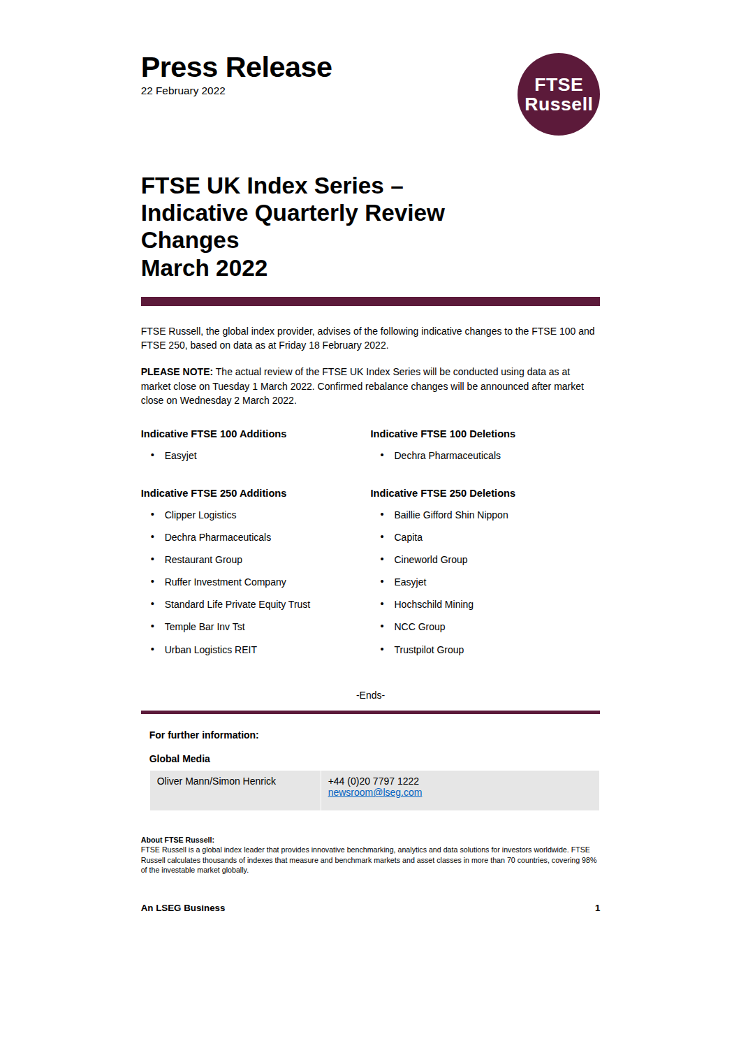Press Release
22 February 2022
FTSE Russell
FTSE UK Index Series – Indicative Quarterly Review Changes
March 2022
FTSE Russell, the global index provider, advises of the following indicative changes to the FTSE 100 and FTSE 250, based on data as at Friday 18 February 2022.
PLEASE NOTE: The actual review of the FTSE UK Index Series will be conducted using data as at market close on Tuesday 1 March 2022. Confirmed rebalance changes will be announced after market close on Wednesday 2 March 2022.
Indicative FTSE 100 Additions
Easyjet
Indicative FTSE 250 Additions
Clipper Logistics
Dechra Pharmaceuticals
Restaurant Group
Ruffer Investment Company
Standard Life Private Equity Trust
Temple Bar Inv Tst
Urban Logistics REIT
Indicative FTSE 100 Deletions
Dechra Pharmaceuticals
Indicative FTSE 250 Deletions
Baillie Gifford Shin Nippon
Capita
Cineworld Group
Easyjet
Hochschild Mining
NCC Group
Trustpilot Group
-Ends-
For further information:
Global Media
| Oliver Mann/Simon Henrick | +44 (0)20 7797 1222 newsroom@lseg.com |
About FTSE Russell:
FTSE Russell is a global index leader that provides innovative benchmarking, analytics and data solutions for investors worldwide. FTSE Russell calculates thousands of indexes that measure and benchmark markets and asset classes in more than 70 countries, covering 98% of the investable market globally.
An LSEG Business 1